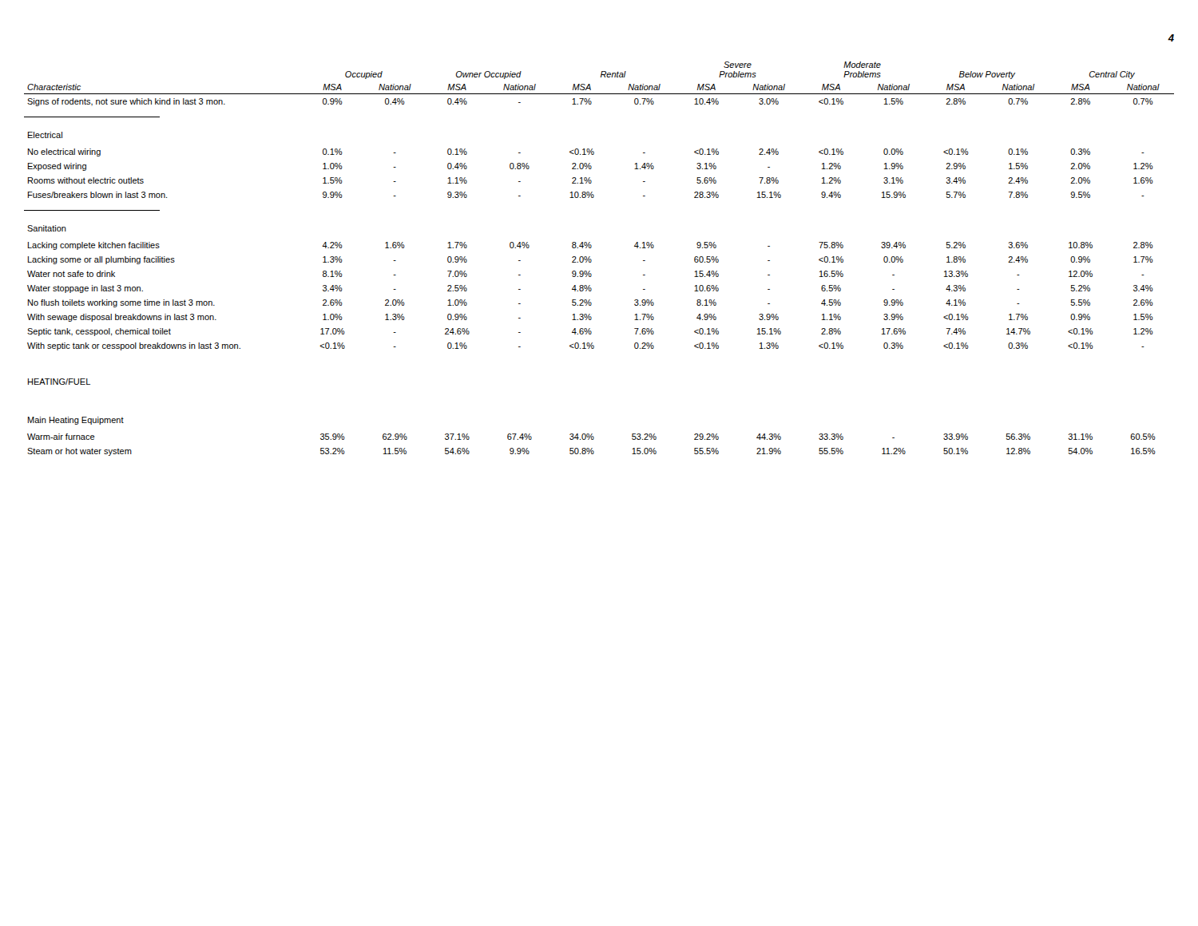4
| | Occupied | Owner Occupied | Rental | Severe Problems | Moderate Problems | Below Poverty | Central City |
| --- | --- | --- | --- | --- | --- | --- | --- |
| Characteristic | MSA | National | MSA | National | MSA | National | MSA | National | MSA | National | MSA | National | MSA | National |
| Signs of rodents, not sure which kind in last 3 mon. | 0.9% | 0.4% | 0.4% | - | 1.7% | 0.7% | 10.4% | 3.0% | <0.1% | 1.5% | 2.8% | 0.7% | 2.8% | 0.7% |
| Electrical |
| No electrical wiring | 0.1% | - | 0.1% | - | <0.1% | - | <0.1% | 2.4% | <0.1% | 0.0% | <0.1% | 0.1% | 0.3% | - |
| Exposed wiring | 1.0% | - | 0.4% | 0.8% | 2.0% | 1.4% | 3.1% | - | 1.2% | 1.9% | 2.9% | 1.5% | 2.0% | 1.2% |
| Rooms without electric outlets | 1.5% | - | 1.1% | - | 2.1% | - | 5.6% | 7.8% | 1.2% | 3.1% | 3.4% | 2.4% | 2.0% | 1.6% |
| Fuses/breakers blown in last 3 mon. | 9.9% | - | 9.3% | - | 10.8% | - | 28.3% | 15.1% | 9.4% | 15.9% | 5.7% | 7.8% | 9.5% | - |
| Sanitation |
| Lacking complete kitchen facilities | 4.2% | 1.6% | 1.7% | 0.4% | 8.4% | 4.1% | 9.5% | - | 75.8% | 39.4% | 5.2% | 3.6% | 10.8% | 2.8% |
| Lacking some or all plumbing facilities | 1.3% | - | 0.9% | - | 2.0% | - | 60.5% | - | <0.1% | 0.0% | 1.8% | 2.4% | 0.9% | 1.7% |
| Water not safe to drink | 8.1% | - | 7.0% | - | 9.9% | - | 15.4% | - | 16.5% | - | 13.3% | - | 12.0% | - |
| Water stoppage in last 3 mon. | 3.4% | - | 2.5% | - | 4.8% | - | 10.6% | - | 6.5% | - | 4.3% | - | 5.2% | 3.4% |
| No flush toilets working some time in last 3 mon. | 2.6% | 2.0% | 1.0% | - | 5.2% | 3.9% | 8.1% | - | 4.5% | 9.9% | 4.1% | - | 5.5% | 2.6% |
| With sewage disposal breakdowns in last 3 mon. | 1.0% | 1.3% | 0.9% | - | 1.3% | 1.7% | 4.9% | 3.9% | 1.1% | 3.9% | <0.1% | 1.7% | 0.9% | 1.5% |
| Septic tank, cesspool, chemical toilet | 17.0% | - | 24.6% | - | 4.6% | 7.6% | <0.1% | 15.1% | 2.8% | 17.6% | 7.4% | 14.7% | <0.1% | 1.2% |
| With septic tank or cesspool breakdowns in last 3 mon. | <0.1% | - | 0.1% | - | <0.1% | 0.2% | <0.1% | 1.3% | <0.1% | 0.3% | <0.1% | 0.3% | <0.1% | - |
| HEATING/FUEL |
| Main Heating Equipment |
| Warm-air furnace | 35.9% | 62.9% | 37.1% | 67.4% | 34.0% | 53.2% | 29.2% | 44.3% | 33.3% | - | 33.9% | 56.3% | 31.1% | 60.5% |
| Steam or hot water system | 53.2% | 11.5% | 54.6% | 9.9% | 50.8% | 15.0% | 55.5% | 21.9% | 55.5% | 11.2% | 50.1% | 12.8% | 54.0% | 16.5% |